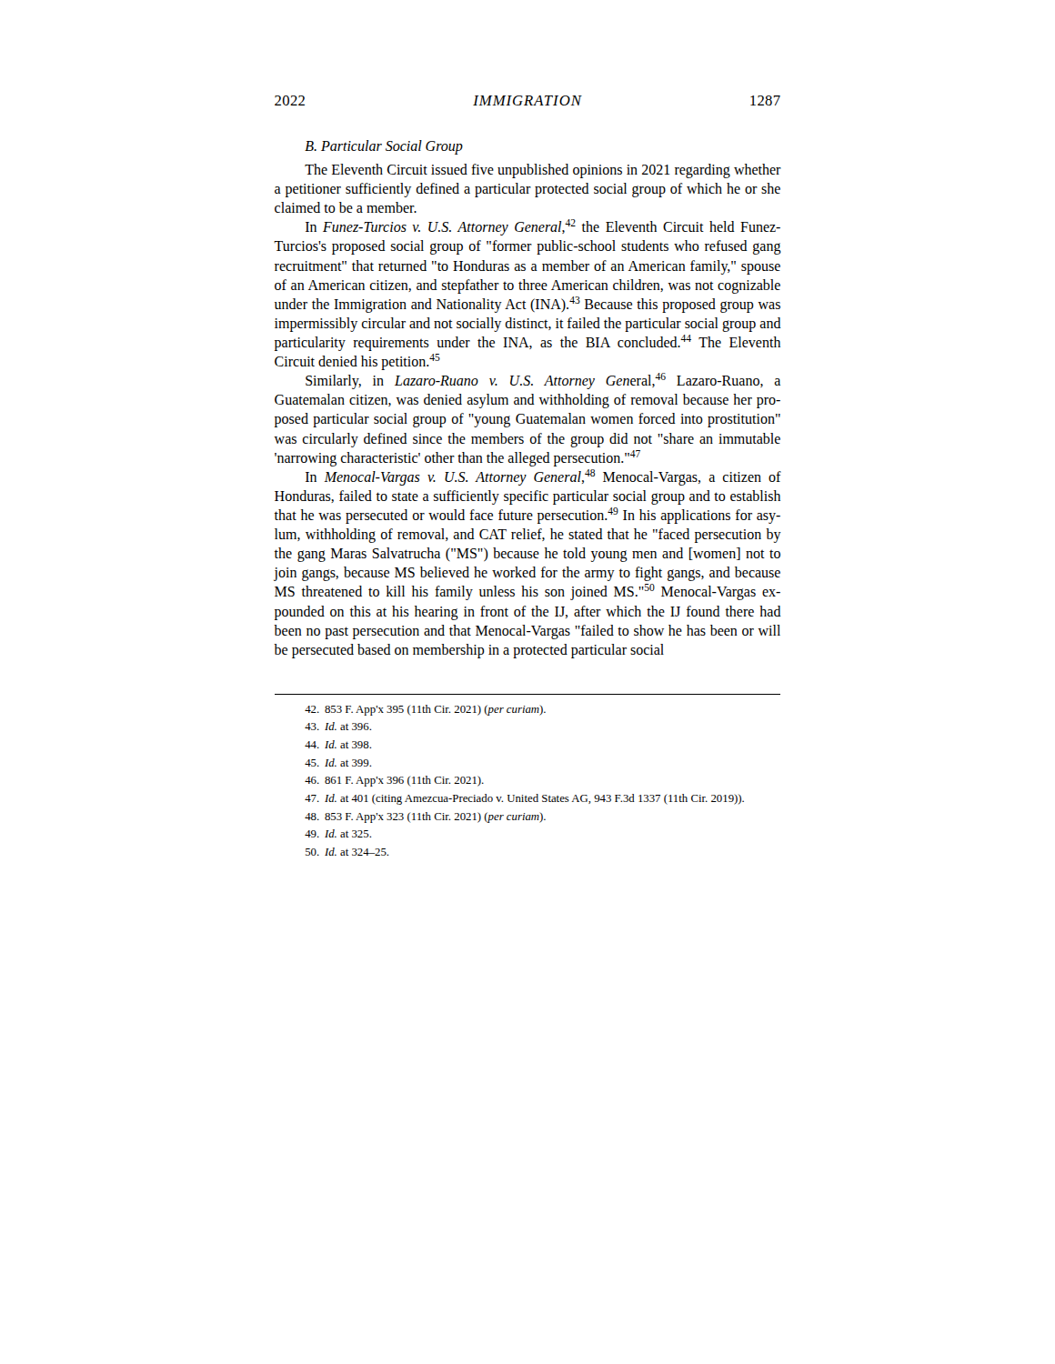2022 IMMIGRATION 1287
B. Particular Social Group
The Eleventh Circuit issued five unpublished opinions in 2021 regarding whether a petitioner sufficiently defined a particular protected social group of which he or she claimed to be a member.
In Funez-Turcios v. U.S. Attorney General,42 the Eleventh Circuit held Funez-Turcios's proposed social group of "former public-school students who refused gang recruitment" that returned "to Honduras as a member of an American family," spouse of an American citizen, and stepfather to three American children, was not cognizable under the Immigration and Nationality Act (INA).43 Because this proposed group was impermissibly circular and not socially distinct, it failed the particular social group and particularity requirements under the INA, as the BIA concluded.44 The Eleventh Circuit denied his petition.45
Similarly, in Lazaro-Ruano v. U.S. Attorney General,46 Lazaro-Ruano, a Guatemalan citizen, was denied asylum and withholding of removal because her proposed particular social group of "young Guatemalan women forced into prostitution" was circularly defined since the members of the group did not "share an immutable 'narrowing characteristic' other than the alleged persecution."47
In Menocal-Vargas v. U.S. Attorney General,48 Menocal-Vargas, a citizen of Honduras, failed to state a sufficiently specific particular social group and to establish that he was persecuted or would face future persecution.49 In his applications for asylum, withholding of removal, and CAT relief, he stated that he "faced persecution by the gang Maras Salvatrucha ("MS") because he told young men and [women] not to join gangs, because MS believed he worked for the army to fight gangs, and because MS threatened to kill his family unless his son joined MS."50 Menocal-Vargas expounded on this at his hearing in front of the IJ, after which the IJ found there had been no past persecution and that Menocal-Vargas "failed to show he has been or will be persecuted based on membership in a protected particular social
853 F. App'x 395 (11th Cir. 2021) (per curiam).
Id. at 396.
Id. at 398.
Id. at 399.
861 F. App'x 396 (11th Cir. 2021).
Id. at 401 (citing Amezcua-Preciado v. United States AG, 943 F.3d 1337 (11th Cir. 2019)).
853 F. App'x 323 (11th Cir. 2021) (per curiam).
Id. at 325.
Id. at 324–25.